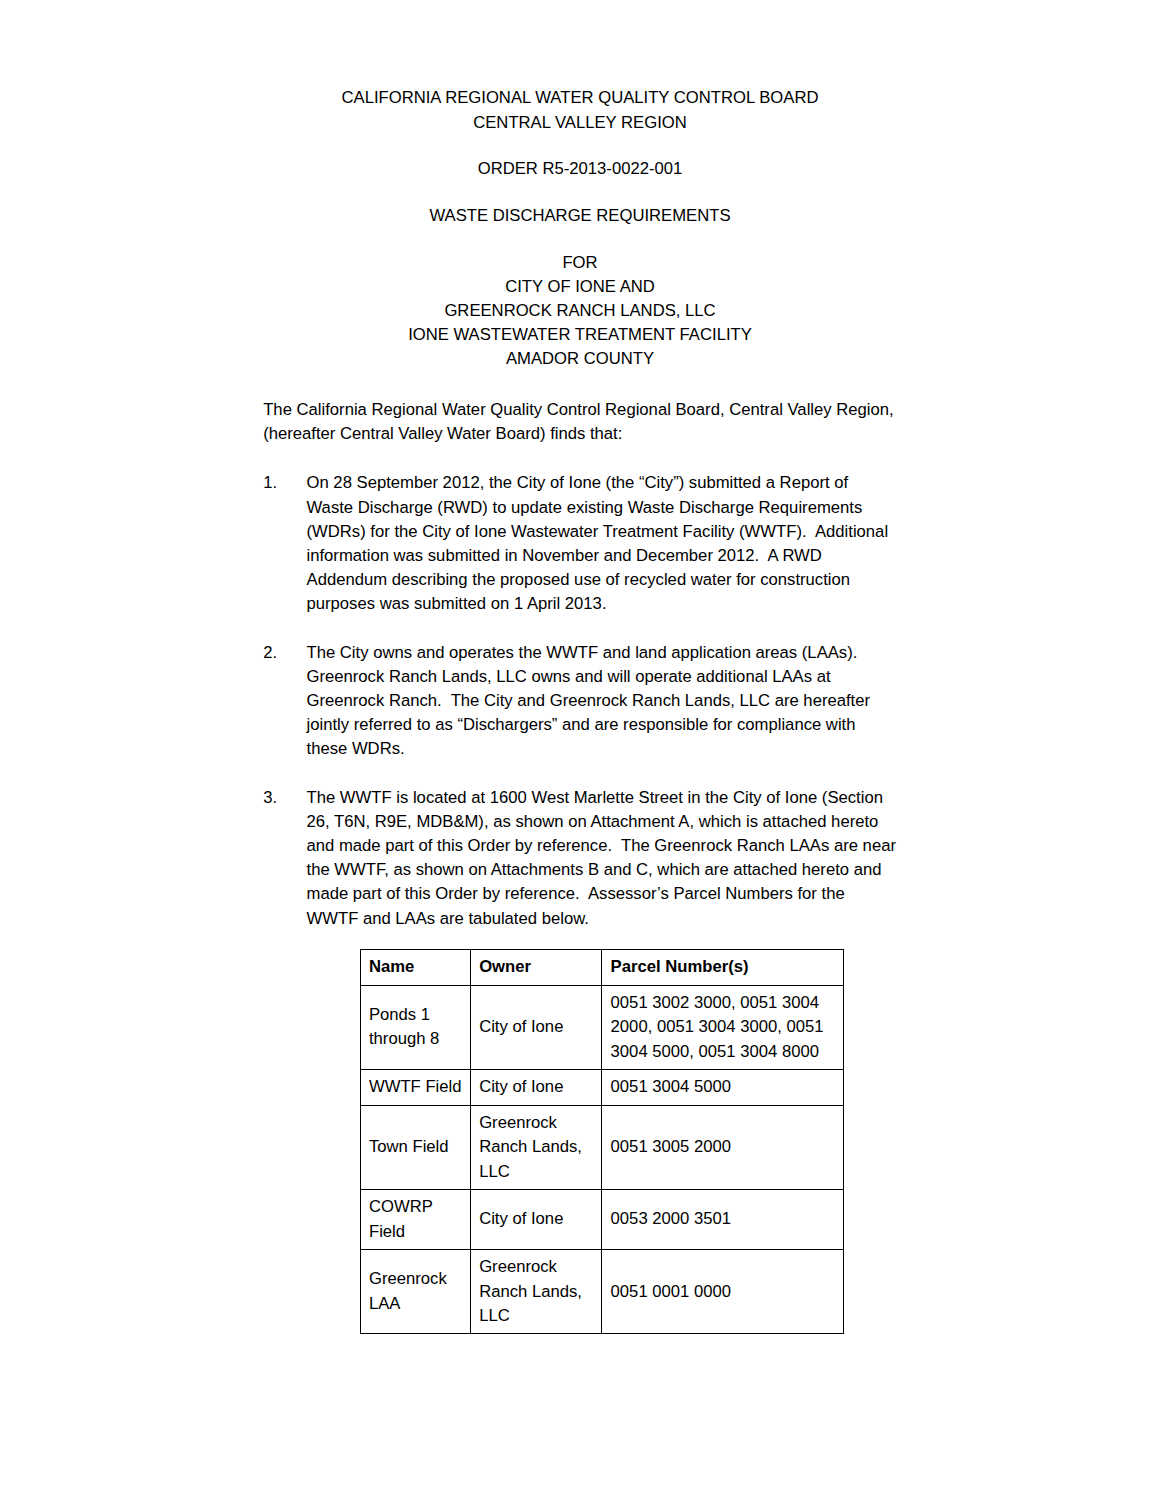CALIFORNIA REGIONAL WATER QUALITY CONTROL BOARD
CENTRAL VALLEY REGION
ORDER R5-2013-0022-001
WASTE DISCHARGE REQUIREMENTS
FOR
CITY OF IONE AND
GREENROCK RANCH LANDS, LLC
IONE WASTEWATER TREATMENT FACILITY
AMADOR COUNTY
The California Regional Water Quality Control Regional Board, Central Valley Region, (hereafter Central Valley Water Board) finds that:
On 28 September 2012, the City of Ione (the “City”) submitted a Report of Waste Discharge (RWD) to update existing Waste Discharge Requirements (WDRs) for the City of Ione Wastewater Treatment Facility (WWTF). Additional information was submitted in November and December 2012. A RWD Addendum describing the proposed use of recycled water for construction purposes was submitted on 1 April 2013.
The City owns and operates the WWTF and land application areas (LAAs). Greenrock Ranch Lands, LLC owns and will operate additional LAAs at Greenrock Ranch. The City and Greenrock Ranch Lands, LLC are hereafter jointly referred to as “Dischargers” and are responsible for compliance with these WDRs.
The WWTF is located at 1600 West Marlette Street in the City of Ione (Section 26, T6N, R9E, MDB&M), as shown on Attachment A, which is attached hereto and made part of this Order by reference. The Greenrock Ranch LAAs are near the WWTF, as shown on Attachments B and C, which are attached hereto and made part of this Order by reference. Assessor’s Parcel Numbers for the WWTF and LAAs are tabulated below.
| Name | Owner | Parcel Number(s) |
| --- | --- | --- |
| Ponds 1 through 8 | City of Ione | 0051 3002 3000, 0051 3004 2000, 0051 3004 3000, 0051 3004 5000, 0051 3004 8000 |
| WWTF Field | City of Ione | 0051 3004 5000 |
| Town Field | Greenrock Ranch Lands, LLC | 0051 3005 2000 |
| COWRP Field | City of Ione | 0053 2000 3501 |
| Greenrock LAA | Greenrock Ranch Lands, LLC | 0051 0001 0000 |